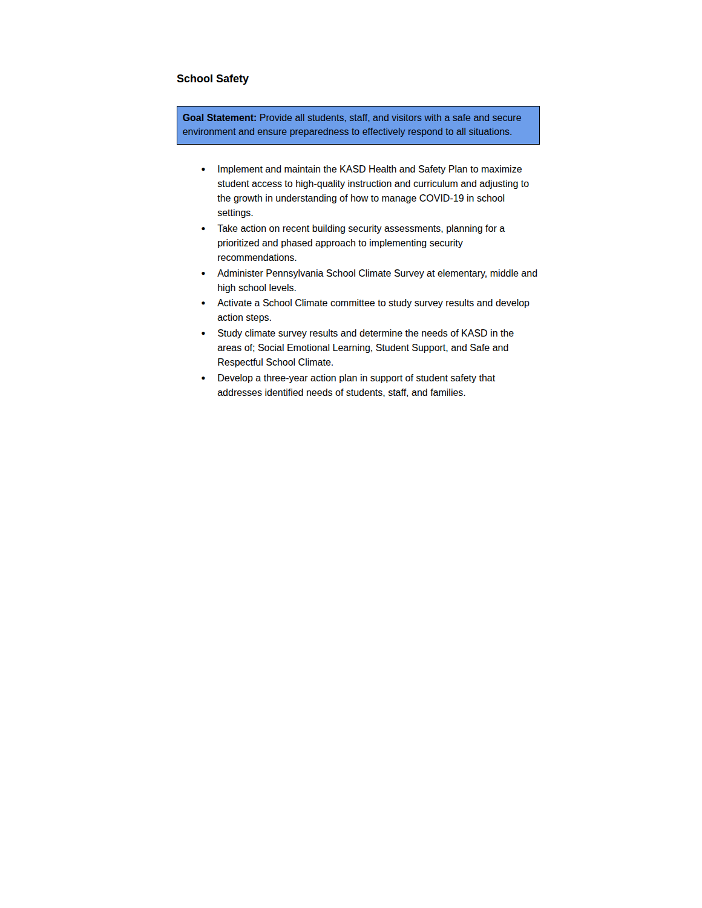School Safety
Goal Statement: Provide all students, staff, and visitors with a safe and secure environment and ensure preparedness to effectively respond to all situations.
Implement and maintain the KASD Health and Safety Plan to maximize student access to high-quality instruction and curriculum and adjusting to the growth in understanding of how to manage COVID-19 in school settings.
Take action on recent building security assessments, planning for a prioritized and phased approach to implementing security recommendations.
Administer Pennsylvania School Climate Survey at elementary, middle and high school levels.
Activate a School Climate committee to study survey results and develop action steps.
Study climate survey results and determine the needs of KASD in the areas of; Social Emotional Learning, Student Support, and Safe and Respectful School Climate.
Develop a three-year action plan in support of student safety that addresses identified needs of students, staff, and families.